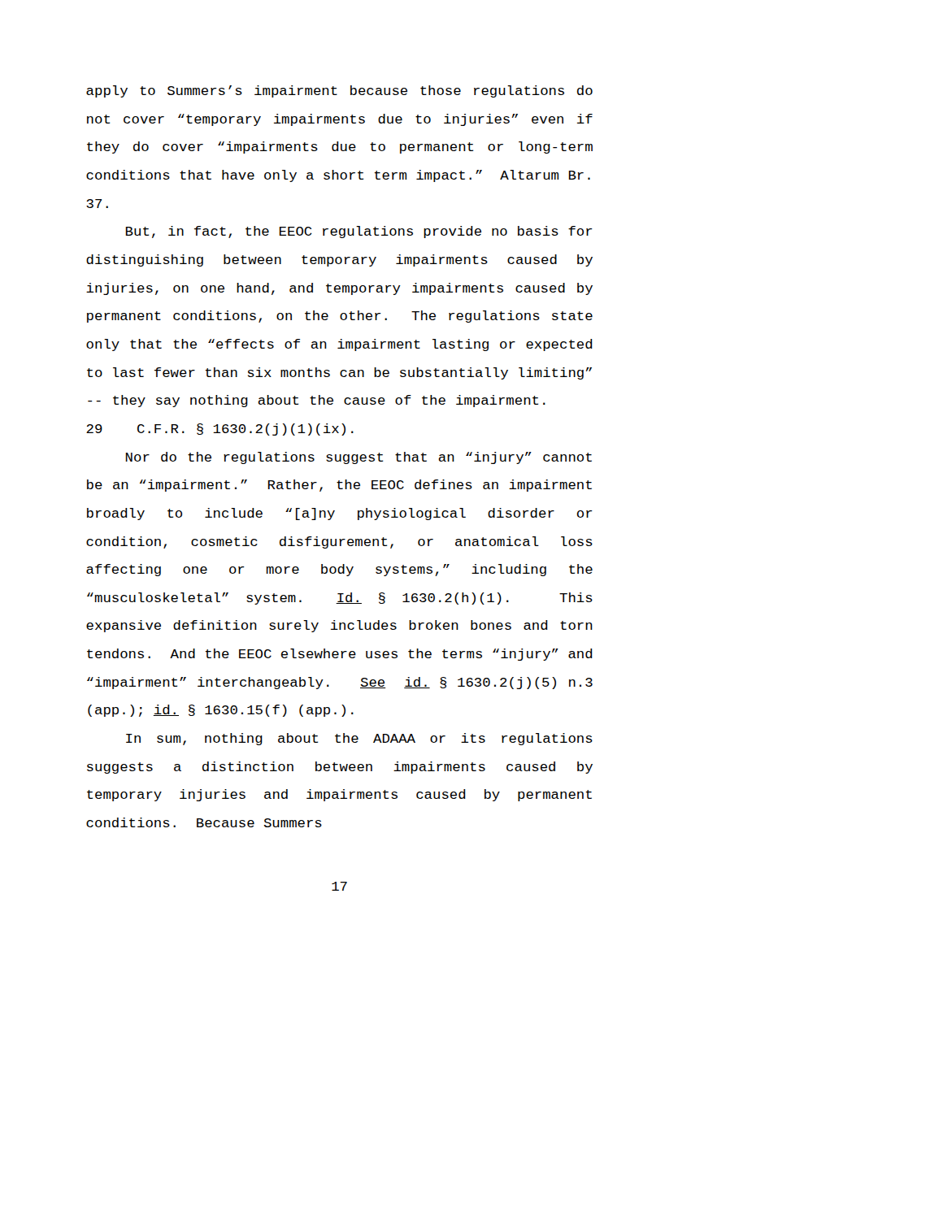apply to Summers’s impairment because those regulations do not cover “temporary impairments due to injuries” even if they do cover “impairments due to permanent or long-term conditions that have only a short term impact.” Altarum Br. 37.
But, in fact, the EEOC regulations provide no basis for distinguishing between temporary impairments caused by injuries, on one hand, and temporary impairments caused by permanent conditions, on the other. The regulations state only that the “effects of an impairment lasting or expected to last fewer than six months can be substantially limiting” -- they say nothing about the cause of the impairment. 29 C.F.R. § 1630.2(j)(1)(ix).
Nor do the regulations suggest that an “injury” cannot be an “impairment.” Rather, the EEOC defines an impairment broadly to include “[a]ny physiological disorder or condition, cosmetic disfigurement, or anatomical loss affecting one or more body systems,” including the “musculoskeletal” system. Id. § 1630.2(h)(1). This expansive definition surely includes broken bones and torn tendons. And the EEOC elsewhere uses the terms “injury” and “impairment” interchangeably. See id. § 1630.2(j)(5) n.3 (app.); id. § 1630.15(f) (app.).
In sum, nothing about the ADAAA or its regulations suggests a distinction between impairments caused by temporary injuries and impairments caused by permanent conditions. Because Summers
17